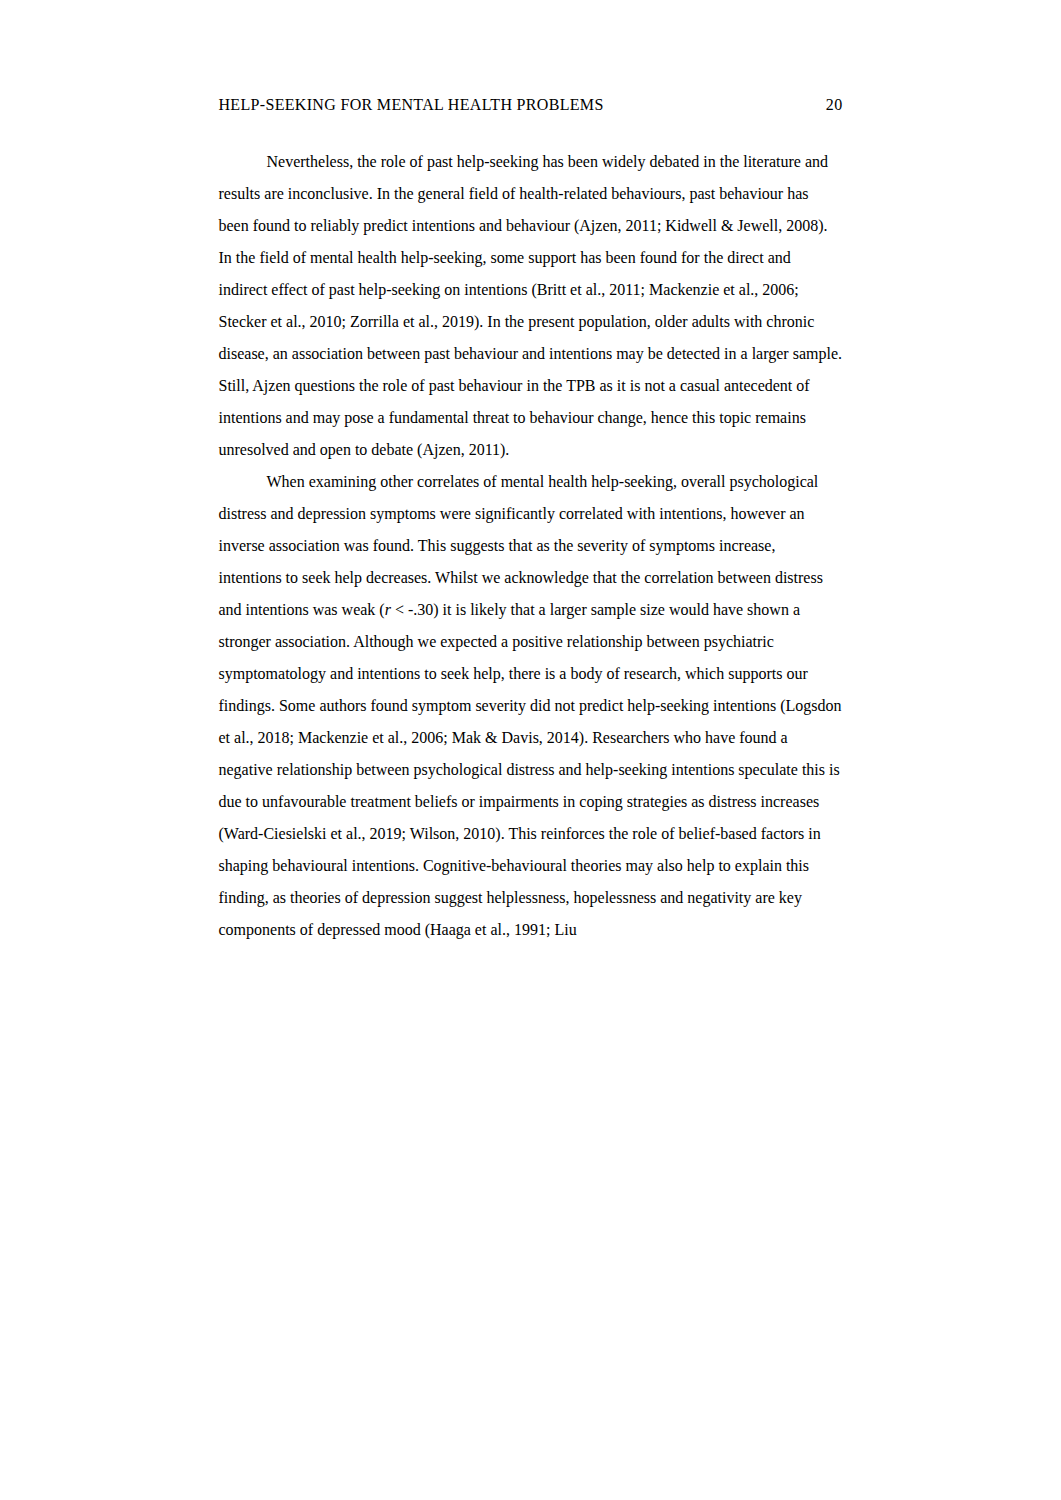Help-Seeking for Mental Health Problems 20
Nevertheless, the role of past help-seeking has been widely debated in the literature and results are inconclusive. In the general field of health-related behaviours, past behaviour has been found to reliably predict intentions and behaviour (Ajzen, 2011; Kidwell & Jewell, 2008). In the field of mental health help-seeking, some support has been found for the direct and indirect effect of past help-seeking on intentions (Britt et al., 2011; Mackenzie et al., 2006; Stecker et al., 2010; Zorrilla et al., 2019). In the present population, older adults with chronic disease, an association between past behaviour and intentions may be detected in a larger sample. Still, Ajzen questions the role of past behaviour in the TPB as it is not a casual antecedent of intentions and may pose a fundamental threat to behaviour change, hence this topic remains unresolved and open to debate (Ajzen, 2011).
When examining other correlates of mental health help-seeking, overall psychological distress and depression symptoms were significantly correlated with intentions, however an inverse association was found. This suggests that as the severity of symptoms increase, intentions to seek help decreases. Whilst we acknowledge that the correlation between distress and intentions was weak (r < -.30) it is likely that a larger sample size would have shown a stronger association. Although we expected a positive relationship between psychiatric symptomatology and intentions to seek help, there is a body of research, which supports our findings. Some authors found symptom severity did not predict help-seeking intentions (Logsdon et al., 2018; Mackenzie et al., 2006; Mak & Davis, 2014). Researchers who have found a negative relationship between psychological distress and help-seeking intentions speculate this is due to unfavourable treatment beliefs or impairments in coping strategies as distress increases (Ward-Ciesielski et al., 2019; Wilson, 2010). This reinforces the role of belief-based factors in shaping behavioural intentions. Cognitive-behavioural theories may also help to explain this finding, as theories of depression suggest helplessness, hopelessness and negativity are key components of depressed mood (Haaga et al., 1991; Liu